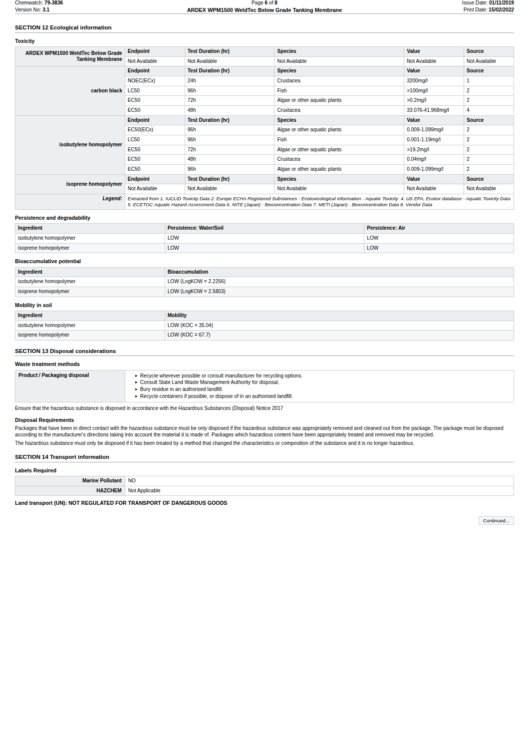| Chemwatch: 79-3836 | Page 6 of 8 | Issue Date: 01/11/2019 |
| Version No: 3.1 | ARDEX WPM1500 WeldTec Below Grade Tanking Membrane | Print Date: 15/02/2022 |
SECTION 12 Ecological information
Toxicity
| ARDEX WPM1500 WeldTec Below Grade Tanking Membrane | Endpoint | Test Duration (hr) | Species | Value | Source |
| Not Available | Not Available | Not Available | Not Available | Not Available |
| carbon black | Endpoint | Test Duration (hr) | Species | Value | Source |
| NOEC(ECx) | 24h | Crustacea | 3200mg/l | 1 |
| LC50 | 96h | Fish | >100mg/l | 2 |
| EC50 | 72h | Algae or other aquatic plants | >0.2mg/l | 2 |
| EC50 | 48h | Crustacea | 33.076-41.968mg/l | 4 |
| isobutylene homopolymer | Endpoint | Test Duration (hr) | Species | Value | Source |
| EC50(ECx) | 96h | Algae or other aquatic plants | 0.009-1.099mg/l | 2 |
| LC50 | 96h | Fish | 0.001-1.19mg/l | 2 |
| EC50 | 72h | Algae or other aquatic plants | >19.2mg/l | 2 |
| EC50 | 48h | Crustacea | 0.04mg/l | 2 |
| EC50 | 96h | Algae or other aquatic plants | 0.009-1.099mg/l | 2 |
| isoprene homopolymer | Endpoint | Test Duration (hr) | Species | Value | Source |
| Not Available | Not Available | Not Available | Not Available | Not Available |
| Legend: | Extracted from 1. IUCLID Toxicity Data 2. Europe ECHA Registered Substances - Ecotoxicological Information - Aquatic Toxicity 4. US EPA, Ecotox database - Aquatic Toxicity Data 5. ECETOC Aquatic Hazard Assessment Data 6. NITE (Japan) - Bioconcentration Data 7. METI (Japan) - Bioconcentration Data 8. Vendor Data |
Persistence and degradability
| Ingredient | Persistence: Water/Soil | Persistence: Air |
| --- | --- | --- |
| isobutylene homopolymer | LOW | LOW |
| isoprene homopolymer | LOW | LOW |
Bioaccumulative potential
| Ingredient | Bioaccumulation |
| --- | --- |
| isobutylene homopolymer | LOW (LogKOW = 2.2256) |
| isoprene homopolymer | LOW (LogKOW = 2.5803) |
Mobility in soil
| Ingredient | Mobility |
| --- | --- |
| isobutylene homopolymer | LOW (KOC = 35.04) |
| isoprene homopolymer | LOW (KOC = 67.7) |
SECTION 13 Disposal considerations
Waste treatment methods
| Product / Packaging disposal | Recycle wherever possible or consult manufacturer for recycling options. Consult State Land Waste Management Authority for disposal. Bury residue in an authorised landfill. Recycle containers if possible, or dispose of in an authorised landfill. |
Ensure that the hazardous substance is disposed in accordance with the Hazardous Substances (Disposal) Notice 2017
Disposal Requirements
Packages that have been in direct contact with the hazardous substance must be only disposed if the hazardous substance was appropriately removed and cleaned out from the package. The package must be disposed according to the manufacturer's directions taking into account the material it is made of. Packages which hazardous content have been appropriately treated and removed may be recycled.
The hazardous substance must only be disposed if it has been treated by a method that changed the characteristics or composition of the substance and it is no longer hazardous.
SECTION 14 Transport information
Labels Required
| Marine Pollutant | NO |
| HAZCHEM | Not Applicable |
Land transport (UN): NOT REGULATED FOR TRANSPORT OF DANGEROUS GOODS
Continued...